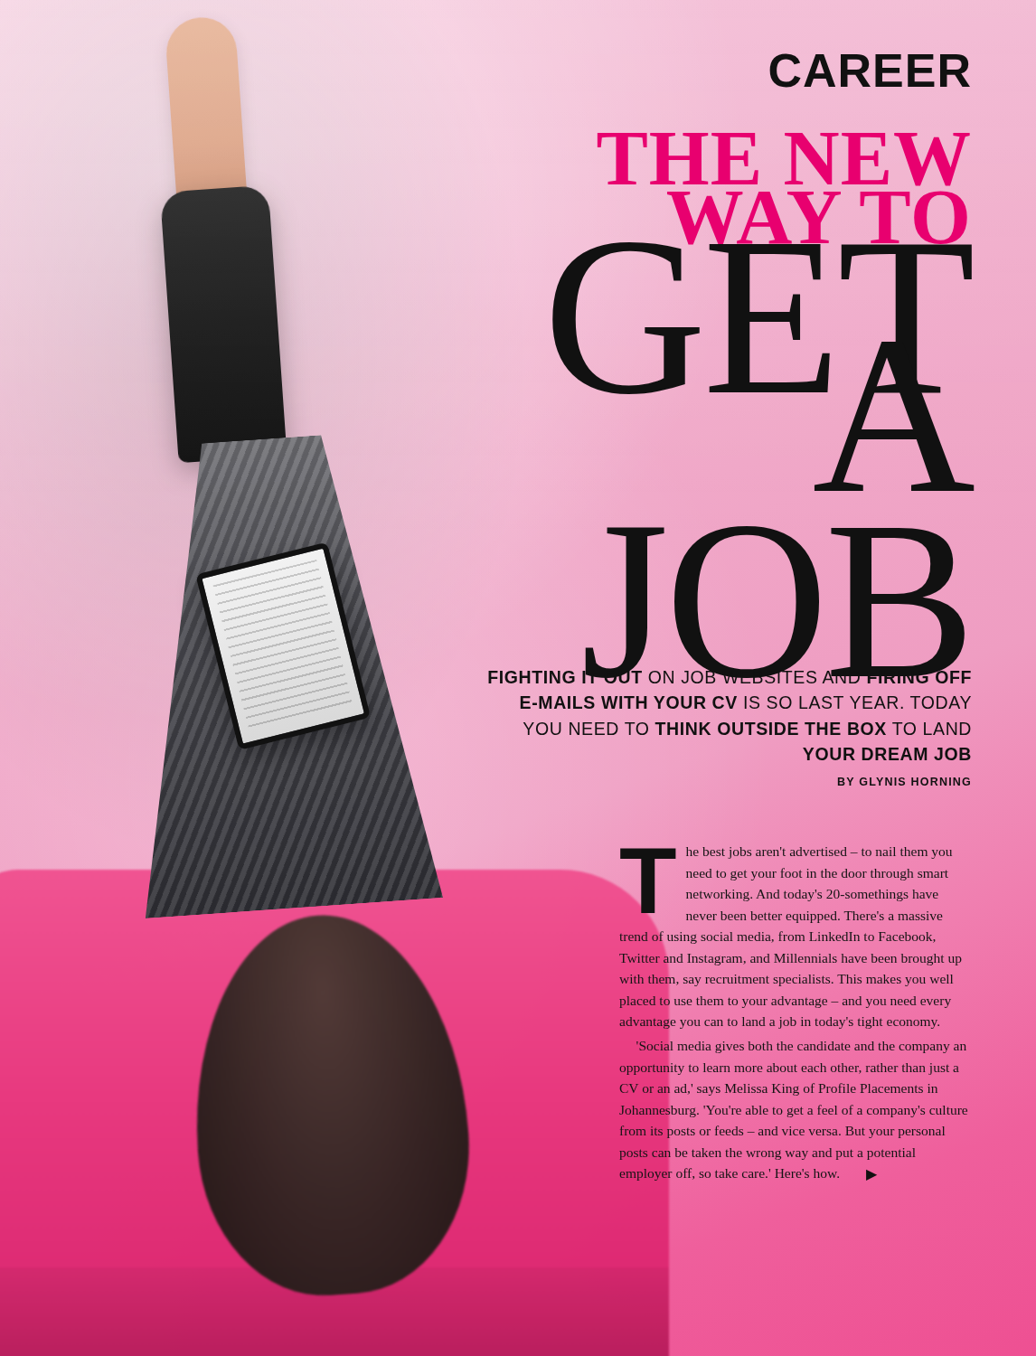Career
THE NEW WAY TO GET A JOB
Fighting it out on job websites and firing off e-mails with your CV is so last year. Today you need to think outside the box to land your dream job
By Glynis Horning
The best jobs aren't advertised – to nail them you need to get your foot in the door through smart networking. And today's 20-somethings have never been better equipped. There's a massive trend of using social media, from LinkedIn to Facebook, Twitter and Instagram, and Millennials have been brought up with them, say recruitment specialists. This makes you well placed to use them to your advantage – and you need every advantage you can to land a job in today's tight economy.
'Social media gives both the candidate and the company an opportunity to learn more about each other, rather than just a CV or an ad,' says Melissa King of Profile Placements in Johannesburg. 'You're able to get a feel of a company's culture from its posts or feeds – and vice versa. But your personal posts can be taken the wrong way and put a potential employer off, so take care.' Here's how. ▶